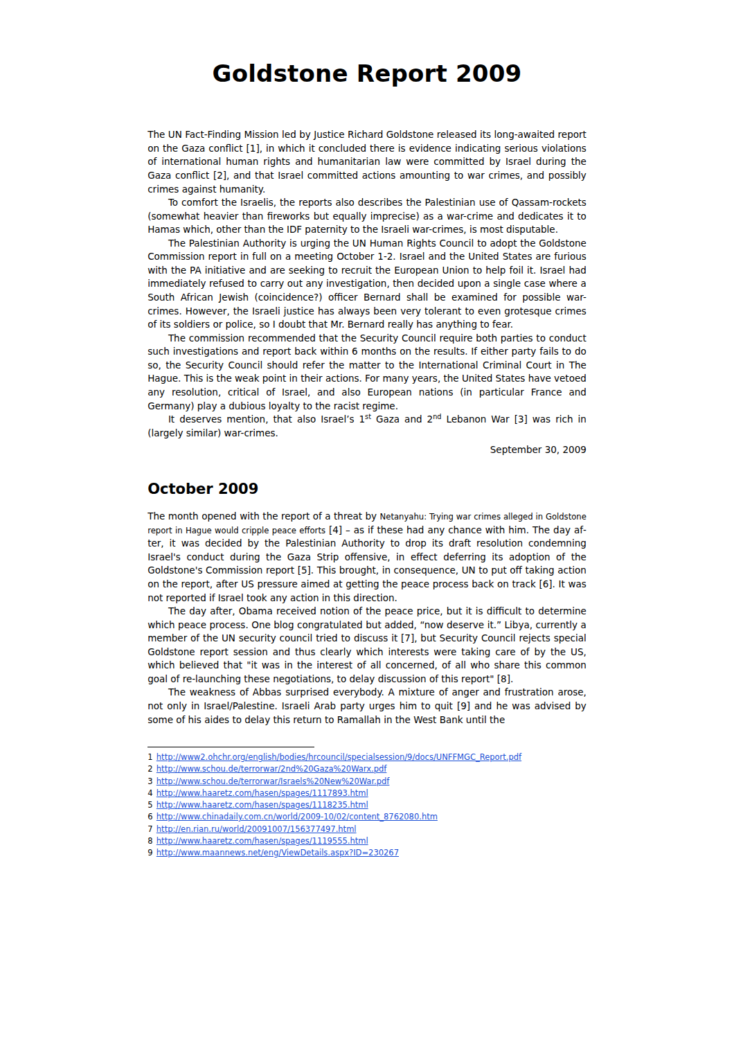Goldstone Report 2009
The UN Fact-Finding Mission led by Justice Richard Goldstone released its long-awaited report on the Gaza conflict [1], in which it concluded there is evidence indicating serious violations of international human rights and humanitarian law were committed by Israel during the Gaza conflict [2], and that Israel committed actions amounting to war crimes, and possibly crimes against humanity.
To comfort the Israelis, the reports also describes the Palestinian use of Qassam-rockets (somewhat heavier than fireworks but equally imprecise) as a war-crime and dedicates it to Hamas which, other than the IDF paternity to the Israeli war-crimes, is most disputable.
The Palestinian Authority is urging the UN Human Rights Council to adopt the Goldstone Commission report in full on a meeting October 1-2. Israel and the United States are furious with the PA initiative and are seeking to recruit the European Union to help foil it. Israel had immediately refused to carry out any investigation, then decided upon a single case where a South African Jewish (coincidence?) officer Bernard shall be examined for possible war-crimes. However, the Israeli justice has always been very tolerant to even grotesque crimes of its soldiers or police, so I doubt that Mr. Bernard really has anything to fear.
The commission recommended that the Security Council require both parties to conduct such investigations and report back within 6 months on the results. If either party fails to do so, the Security Council should refer the matter to the International Criminal Court in The Hague. This is the weak point in their actions. For many years, the United States have vetoed any resolution, critical of Israel, and also European nations (in particular France and Germany) play a dubious loyalty to the racist regime.
It deserves mention, that also Israel’s 1st Gaza and 2nd Lebanon War [3] was rich in (largely similar) war-crimes.
September 30, 2009
October 2009
The month opened with the report of a threat by Netanyahu: Trying war crimes alleged in Goldstone report in Hague would cripple peace efforts [4] – as if these had any chance with him. The day after, it was decided by the Palestinian Authority to drop its draft resolution condemning Israel's conduct during the Gaza Strip offensive, in effect deferring its adoption of the Goldstone's Commission report [5]. This brought, in consequence, UN to put off taking action on the report, after US pressure aimed at getting the peace process back on track [6]. It was not reported if Israel took any action in this direction.
The day after, Obama received notion of the peace price, but it is difficult to determine which peace process. One blog congratulated but added, “now deserve it.” Libya, currently a member of the UN security council tried to discuss it [7], but Security Council rejects special Goldstone report session and thus clearly which interests were taking care of by the US, which believed that "it was in the interest of all concerned, of all who share this common goal of re-launching these negotiations, to delay discussion of this report" [8].
The weakness of Abbas surprised everybody. A mixture of anger and frustration arose, not only in Israel/Palestine. Israeli Arab party urges him to quit [9] and he was advised by some of his aides to delay this return to Ramallah in the West Bank until the
1 http://www2.ohchr.org/english/bodies/hrcouncil/specialsession/9/docs/UNFFMGC_Report.pdf
2 http://www.schou.de/terrorwar/2nd%20Gaza%20Warx.pdf
3 http://www.schou.de/terrorwar/Israels%20New%20War.pdf
4 http://www.haaretz.com/hasen/spages/1117893.html
5 http://www.haaretz.com/hasen/spages/1118235.html
6 http://www.chinadaily.com.cn/world/2009-10/02/content_8762080.htm
7 http://en.rian.ru/world/20091007/156377497.html
8 http://www.haaretz.com/hasen/spages/1119555.html
9 http://www.maannews.net/eng/ViewDetails.aspx?ID=230267